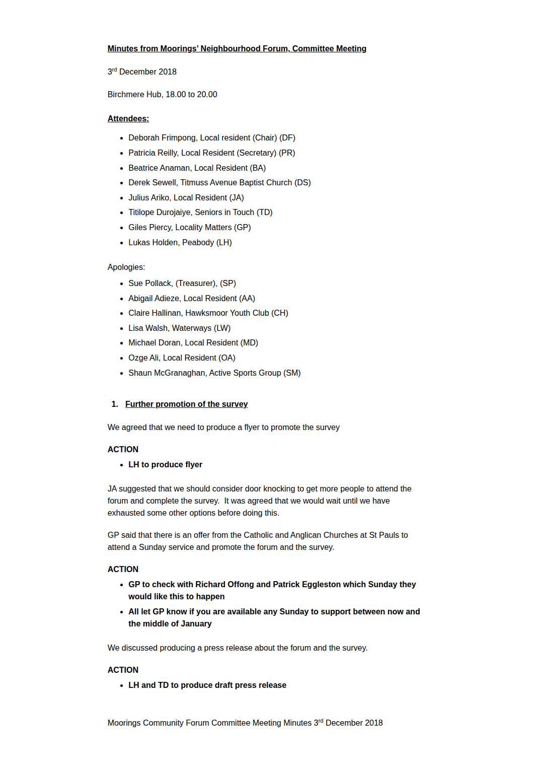Minutes from Moorings’ Neighbourhood Forum, Committee Meeting
3rd December 2018
Birchmere Hub, 18.00 to 20.00
Attendees:
Deborah Frimpong, Local resident (Chair) (DF)
Patricia Reilly, Local Resident (Secretary) (PR)
Beatrice Anaman, Local Resident (BA)
Derek Sewell, Titmuss Avenue Baptist Church (DS)
Julius Ariko, Local Resident (JA)
Titilope Durojaiye, Seniors in Touch (TD)
Giles Piercy, Locality Matters (GP)
Lukas Holden, Peabody (LH)
Apologies:
Sue Pollack, (Treasurer), (SP)
Abigail Adieze, Local Resident (AA)
Claire Hallinan, Hawksmoor Youth Club (CH)
Lisa Walsh, Waterways (LW)
Michael Doran, Local Resident (MD)
Ozge Ali, Local Resident (OA)
Shaun McGranaghan, Active Sports Group (SM)
Further promotion of the survey
We agreed that we need to produce a flyer to promote the survey
ACTION
LH to produce flyer
JA suggested that we should consider door knocking to get more people to attend the forum and complete the survey. It was agreed that we would wait until we have exhausted some other options before doing this.
GP said that there is an offer from the Catholic and Anglican Churches at St Pauls to attend a Sunday service and promote the forum and the survey.
ACTION
GP to check with Richard Offong and Patrick Eggleston which Sunday they would like this to happen
All let GP know if you are available any Sunday to support between now and the middle of January
We discussed producing a press release about the forum and the survey.
ACTION
LH and TD to produce draft press release
Moorings Community Forum Committee Meeting Minutes 3rd December 2018